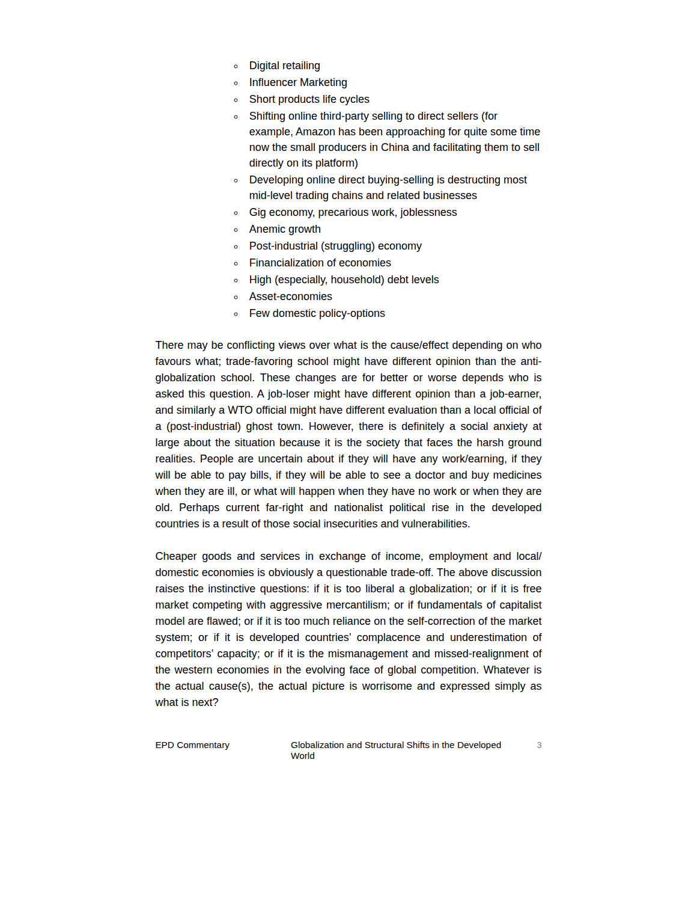Digital retailing
Influencer Marketing
Short products life cycles
Shifting online third-party selling to direct sellers (for example, Amazon has been approaching for quite some time now the small producers in China and facilitating them to sell directly on its platform)
Developing online direct buying-selling is destructing most mid-level trading chains and related businesses
Gig economy, precarious work, joblessness
Anemic growth
Post-industrial (struggling) economy
Financialization of economies
High (especially, household) debt levels
Asset-economies
Few domestic policy-options
There may be conflicting views over what is the cause/effect depending on who favours what; trade-favoring school might have different opinion than the anti-globalization school. These changes are for better or worse depends who is asked this question. A job-loser might have different opinion than a job-earner, and similarly a WTO official might have different evaluation than a local official of a (post-industrial) ghost town. However, there is definitely a social anxiety at large about the situation because it is the society that faces the harsh ground realities. People are uncertain about if they will have any work/earning, if they will be able to pay bills, if they will be able to see a doctor and buy medicines when they are ill, or what will happen when they have no work or when they are old. Perhaps current far-right and nationalist political rise in the developed countries is a result of those social insecurities and vulnerabilities.
Cheaper goods and services in exchange of income, employment and local/ domestic economies is obviously a questionable trade-off. The above discussion raises the instinctive questions: if it is too liberal a globalization; or if it is free market competing with aggressive mercantilism; or if fundamentals of capitalist model are flawed; or if it is too much reliance on the self-correction of the market system; or if it is developed countries’ complacence and underestimation of competitors’ capacity; or if it is the mismanagement and missed-realignment of the western economies in the evolving face of global competition. Whatever is the actual cause(s), the actual picture is worrisome and expressed simply as what is next?
EPD Commentary Globalization and Structural Shifts in the Developed World 3